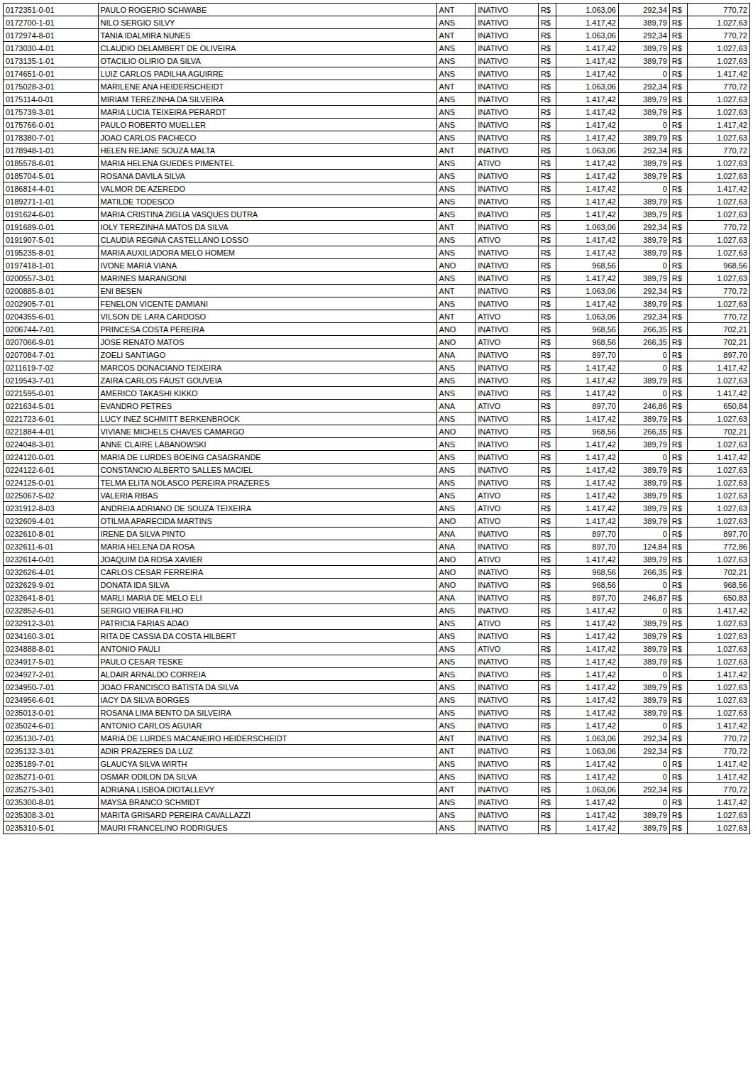| 0172351-0-01 | PAULO ROGERIO SCHWABE | ANT | INATIVO | R$ | 1.063,06 | 292,34 | R$ | 770,72 |
| 0172700-1-01 | NILO SERGIO SILVY | ANS | INATIVO | R$ | 1.417,42 | 389,79 | R$ | 1.027,63 |
| 0172974-8-01 | TANIA IDALMIRA NUNES | ANT | INATIVO | R$ | 1.063,06 | 292,34 | R$ | 770,72 |
| 0173030-4-01 | CLAUDIO DELAMBERT DE OLIVEIRA | ANS | INATIVO | R$ | 1.417,42 | 389,79 | R$ | 1.027,63 |
| 0173135-1-01 | OTACILIO OLIRIO DA SILVA | ANS | INATIVO | R$ | 1.417,42 | 389,79 | R$ | 1.027,63 |
| 0174651-0-01 | LUIZ CARLOS PADILHA AGUIRRE | ANS | INATIVO | R$ | 1.417,42 | 0 | R$ | 1.417,42 |
| 0175028-3-01 | MARILENE ANA HEIDERSCHEIDT | ANT | INATIVO | R$ | 1.063,06 | 292,34 | R$ | 770,72 |
| 0175114-0-01 | MIRIAM TEREZINHA DA SILVEIRA | ANS | INATIVO | R$ | 1.417,42 | 389,79 | R$ | 1.027,63 |
| 0175739-3-01 | MARIA LUCIA TEIXEIRA PERARDT | ANS | INATIVO | R$ | 1.417,42 | 389,79 | R$ | 1.027,63 |
| 0175766-0-01 | PAULO ROBERTO MUELLER | ANS | INATIVO | R$ | 1.417,42 | 0 | R$ | 1.417,42 |
| 0178380-7-01 | JOAO CARLOS PACHECO | ANS | INATIVO | R$ | 1.417,42 | 389,79 | R$ | 1.027,63 |
| 0178948-1-01 | HELEN REJANE SOUZA MALTA | ANT | INATIVO | R$ | 1.063,06 | 292,34 | R$ | 770,72 |
| 0185578-6-01 | MARIA HELENA GUEDES PIMENTEL | ANS | ATIVO | R$ | 1.417,42 | 389,79 | R$ | 1.027,63 |
| 0185704-5-01 | ROSANA DAVILA SILVA | ANS | INATIVO | R$ | 1.417,42 | 389,79 | R$ | 1.027,63 |
| 0186814-4-01 | VALMOR DE AZEREDO | ANS | INATIVO | R$ | 1.417,42 | 0 | R$ | 1.417,42 |
| 0189271-1-01 | MATILDE TODESCO | ANS | INATIVO | R$ | 1.417,42 | 389,79 | R$ | 1.027,63 |
| 0191624-6-01 | MARIA CRISTINA ZIGLIA VASQUES DUTRA | ANS | INATIVO | R$ | 1.417,42 | 389,79 | R$ | 1.027,63 |
| 0191689-0-01 | IOLY TEREZINHA MATOS DA SILVA | ANT | INATIVO | R$ | 1.063,06 | 292,34 | R$ | 770,72 |
| 0191907-5-01 | CLAUDIA REGINA CASTELLANO LOSSO | ANS | ATIVO | R$ | 1.417,42 | 389,79 | R$ | 1.027,63 |
| 0195235-8-01 | MARIA AUXILIADORA MELO HOMEM | ANS | INATIVO | R$ | 1.417,42 | 389,79 | R$ | 1.027,63 |
| 0197418-1-01 | IVONE MARIA VIANA | ANO | INATIVO | R$ | 968,56 | 0 | R$ | 968,56 |
| 0200557-3-01 | MARINES MARANGONI | ANS | INATIVO | R$ | 1.417,42 | 389,79 | R$ | 1.027,63 |
| 0200885-8-01 | ENI BESEN | ANT | INATIVO | R$ | 1.063,06 | 292,34 | R$ | 770,72 |
| 0202905-7-01 | FENELON VICENTE DAMIANI | ANS | INATIVO | R$ | 1.417,42 | 389,79 | R$ | 1.027,63 |
| 0204355-6-01 | VILSON DE LARA CARDOSO | ANT | ATIVO | R$ | 1.063,06 | 292,34 | R$ | 770,72 |
| 0206744-7-01 | PRINCESA COSTA PEREIRA | ANO | INATIVO | R$ | 968,56 | 266,35 | R$ | 702,21 |
| 0207066-9-01 | JOSE RENATO MATOS | ANO | ATIVO | R$ | 968,56 | 266,35 | R$ | 702,21 |
| 0207084-7-01 | ZOELI SANTIAGO | ANA | INATIVO | R$ | 897,70 | 0 | R$ | 897,70 |
| 0211619-7-02 | MARCOS DONACIANO TEIXEIRA | ANS | INATIVO | R$ | 1.417,42 | 0 | R$ | 1.417,42 |
| 0219543-7-01 | ZAIRA CARLOS FAUST GOUVEIA | ANS | INATIVO | R$ | 1.417,42 | 389,79 | R$ | 1.027,63 |
| 0221595-0-01 | AMERICO TAKASHI KIKKO | ANS | INATIVO | R$ | 1.417,42 | 0 | R$ | 1.417,42 |
| 0221634-5-01 | EVANDRO PETRES | ANA | ATIVO | R$ | 897,70 | 246,86 | R$ | 650,84 |
| 0221723-6-01 | LUCY INEZ SCHMITT BERKENBROCK | ANS | INATIVO | R$ | 1.417,42 | 389,79 | R$ | 1.027,63 |
| 0221884-4-01 | VIVIANE MICHELS CHAVES CAMARGO | ANO | INATIVO | R$ | 968,56 | 266,35 | R$ | 702,21 |
| 0224048-3-01 | ANNE CLAIRE LABANOWSKI | ANS | INATIVO | R$ | 1.417,42 | 389,79 | R$ | 1.027,63 |
| 0224120-0-01 | MARIA DE LURDES BOEING CASAGRANDE | ANS | INATIVO | R$ | 1.417,42 | 0 | R$ | 1.417,42 |
| 0224122-6-01 | CONSTANCIO ALBERTO SALLES MACIEL | ANS | INATIVO | R$ | 1.417,42 | 389,79 | R$ | 1.027,63 |
| 0224125-0-01 | TELMA ELITA NOLASCO PEREIRA PRAZERES | ANS | INATIVO | R$ | 1.417,42 | 389,79 | R$ | 1.027,63 |
| 0225067-5-02 | VALERIA RIBAS | ANS | ATIVO | R$ | 1.417,42 | 389,79 | R$ | 1.027,63 |
| 0231912-8-03 | ANDREIA ADRIANO DE SOUZA TEIXEIRA | ANS | ATIVO | R$ | 1.417,42 | 389,79 | R$ | 1.027,63 |
| 0232609-4-01 | OTILMA APARECIDA MARTINS | ANO | ATIVO | R$ | 1.417,42 | 389,79 | R$ | 1.027,63 |
| 0232610-8-01 | IRENE DA SILVA PINTO | ANA | INATIVO | R$ | 897,70 | 0 | R$ | 897,70 |
| 0232611-6-01 | MARIA HELENA DA ROSA | ANA | INATIVO | R$ | 897,70 | 124,84 | R$ | 772,86 |
| 0232614-0-01 | JOAQUIM DA ROSA XAVIER | ANO | ATIVO | R$ | 1.417,42 | 389,79 | R$ | 1.027,63 |
| 0232626-4-01 | CARLOS CESAR FERREIRA | ANO | INATIVO | R$ | 968,56 | 266,35 | R$ | 702,21 |
| 0232629-9-01 | DONATA IDA SILVA | ANO | INATIVO | R$ | 968,56 | 0 | R$ | 968,56 |
| 0232641-8-01 | MARLI MARIA DE MELO ELI | ANA | INATIVO | R$ | 897,70 | 246,87 | R$ | 650,83 |
| 0232852-6-01 | SERGIO VIEIRA FILHO | ANS | INATIVO | R$ | 1.417,42 | 0 | R$ | 1.417,42 |
| 0232912-3-01 | PATRICIA FARIAS ADAO | ANS | ATIVO | R$ | 1.417,42 | 389,79 | R$ | 1.027,63 |
| 0234160-3-01 | RITA DE CASSIA DA COSTA HILBERT | ANS | INATIVO | R$ | 1.417,42 | 389,79 | R$ | 1.027,63 |
| 0234888-8-01 | ANTONIO PAULI | ANS | ATIVO | R$ | 1.417,42 | 389,79 | R$ | 1.027,63 |
| 0234917-5-01 | PAULO CESAR TESKE | ANS | INATIVO | R$ | 1.417,42 | 389,79 | R$ | 1.027,63 |
| 0234927-2-01 | ALDAIR ARNALDO CORREIA | ANS | INATIVO | R$ | 1.417,42 | 0 | R$ | 1.417,42 |
| 0234950-7-01 | JOAO FRANCISCO BATISTA DA SILVA | ANS | INATIVO | R$ | 1.417,42 | 389,79 | R$ | 1.027,63 |
| 0234956-6-01 | IACY DA SILVA BORGES | ANS | INATIVO | R$ | 1.417,42 | 389,79 | R$ | 1.027,63 |
| 0235013-0-01 | ROSANA LIMA BENTO DA SILVEIRA | ANS | INATIVO | R$ | 1.417,42 | 389,79 | R$ | 1.027,63 |
| 0235024-6-01 | ANTONIO CARLOS AGUIAR | ANS | INATIVO | R$ | 1.417,42 | 0 | R$ | 1.417,42 |
| 0235130-7-01 | MARIA DE LURDES MACANEIRO HEIDERSCHEIDT | ANT | INATIVO | R$ | 1.063,06 | 292,34 | R$ | 770,72 |
| 0235132-3-01 | ADIR PRAZERES DA LUZ | ANT | INATIVO | R$ | 1.063,06 | 292,34 | R$ | 770,72 |
| 0235189-7-01 | GLAUCYA SILVA WIRTH | ANS | INATIVO | R$ | 1.417,42 | 0 | R$ | 1.417,42 |
| 0235271-0-01 | OSMAR ODILON DA SILVA | ANS | INATIVO | R$ | 1.417,42 | 0 | R$ | 1.417,42 |
| 0235275-3-01 | ADRIANA LISBOA DIOTALLEVY | ANT | INATIVO | R$ | 1.063,06 | 292,34 | R$ | 770,72 |
| 0235300-8-01 | MAYSA BRANCO SCHMIDT | ANS | INATIVO | R$ | 1.417,42 | 0 | R$ | 1.417,42 |
| 0235308-3-01 | MARITA GRISARD PEREIRA CAVALLAZZI | ANS | INATIVO | R$ | 1.417,42 | 389,79 | R$ | 1.027,63 |
| 0235310-5-01 | MAURI FRANCELINO RODRIGUES | ANS | INATIVO | R$ | 1.417,42 | 389,79 | R$ | 1.027,63 |